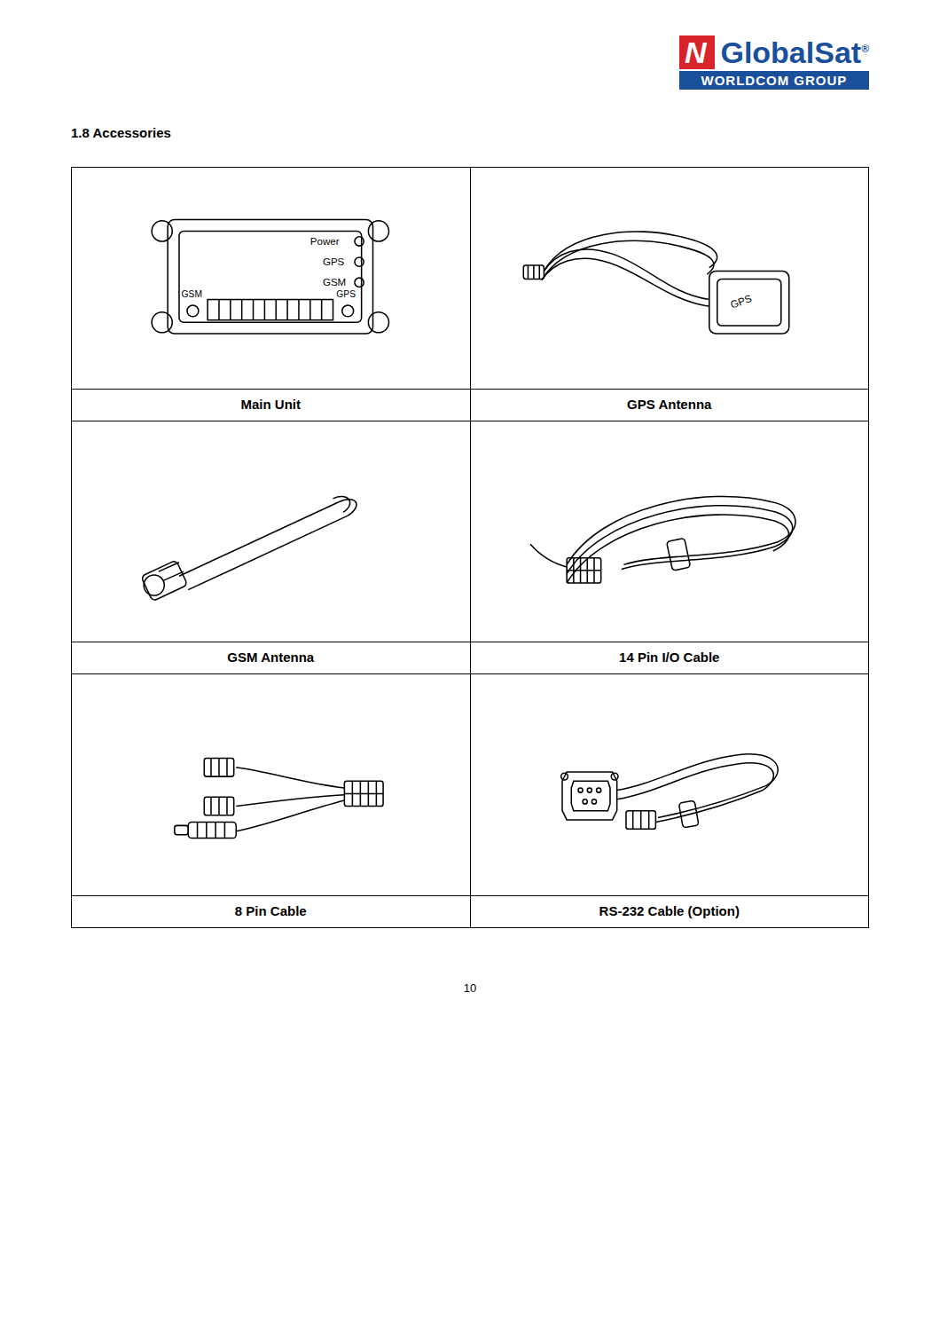N GlobalSat®
WORLDCOM GROUP
1.8 Accessories
| Power GPS GSM GSM GPS Main Unit | GPS GPS Antenna |
| GSM Antenna | 14 Pin I/O Cable |
| 8 Pin Cable | RS-232 Cable (Option) |
10